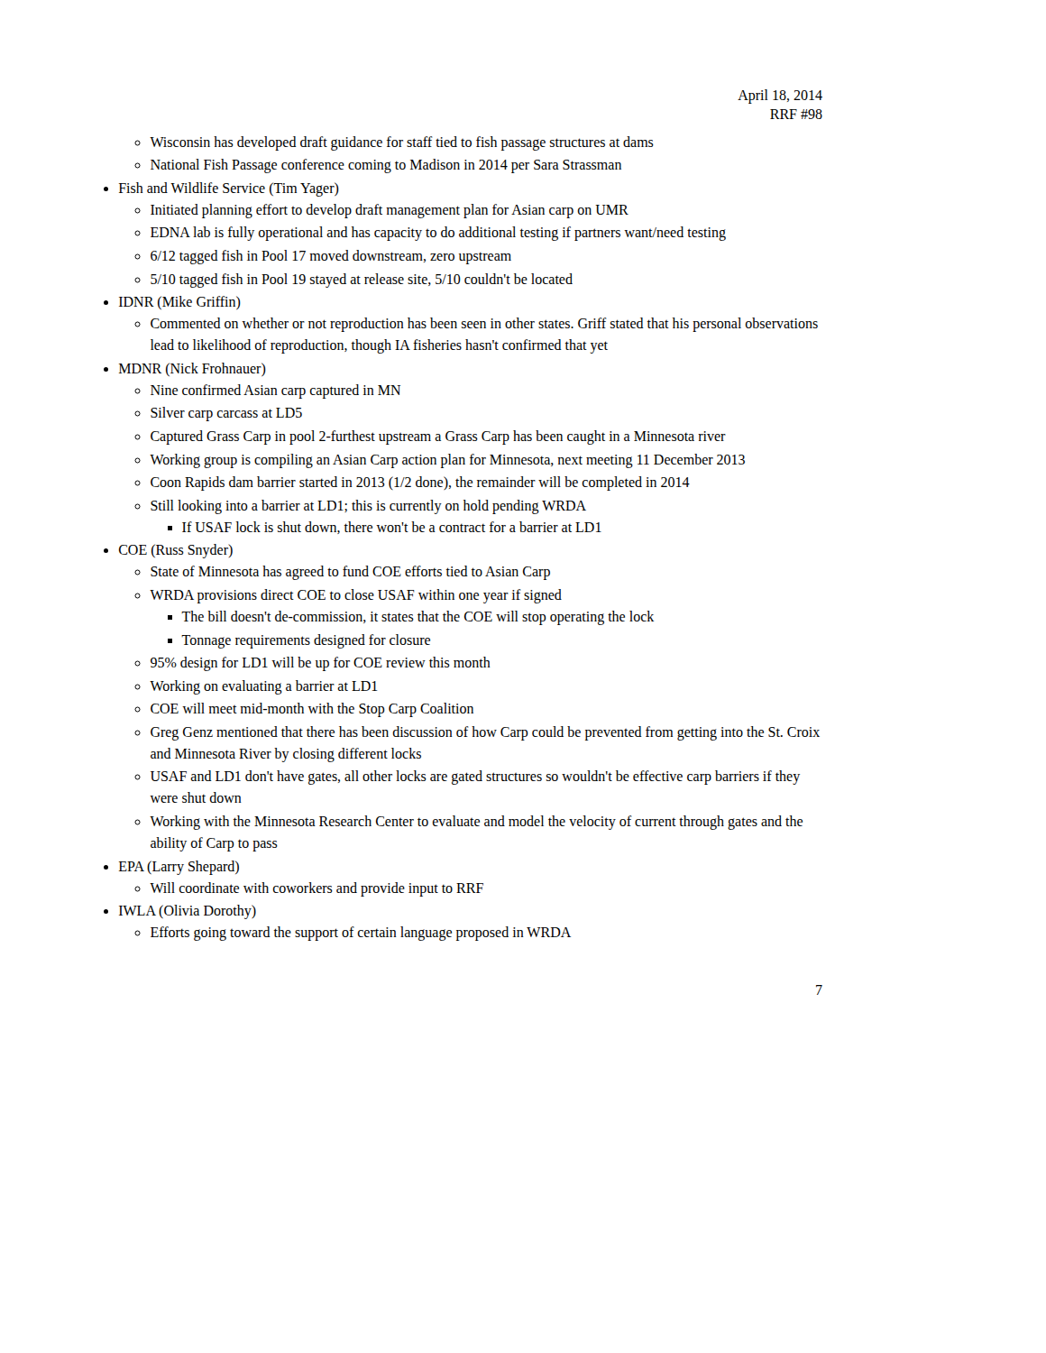April 18, 2014
RRF #98
Wisconsin has developed draft guidance for staff tied to fish passage structures at dams
National Fish Passage conference coming to Madison in 2014 per Sara Strassman
Fish and Wildlife Service (Tim Yager)
Initiated planning effort to develop draft management plan for Asian carp on UMR
EDNA lab is fully operational and has capacity to do additional testing if partners want/need testing
6/12 tagged fish in Pool 17 moved downstream, zero upstream
5/10 tagged fish in Pool 19 stayed at release site, 5/10 couldn't be located
IDNR (Mike Griffin)
Commented on whether or not reproduction has been seen in other states. Griff stated that his personal observations lead to likelihood of reproduction, though IA fisheries hasn't confirmed that yet
MDNR (Nick Frohnauer)
Nine confirmed Asian carp captured in MN
Silver carp carcass at LD5
Captured Grass Carp in pool 2-furthest upstream a Grass Carp has been caught in a Minnesota river
Working group is compiling an Asian Carp action plan for Minnesota, next meeting 11 December 2013
Coon Rapids dam barrier started in 2013 (1/2 done), the remainder will be completed in 2014
Still looking into a barrier at LD1; this is currently on hold pending WRDA
If USAF lock is shut down, there won't be a contract for a barrier at LD1
COE (Russ Snyder)
State of Minnesota has agreed to fund COE efforts tied to Asian Carp
WRDA provisions direct COE to close USAF within one year if signed
The bill doesn't de-commission, it states that the COE will stop operating the lock
Tonnage requirements designed for closure
95% design for LD1 will be up for COE review this month
Working on evaluating a barrier at LD1
COE will meet mid-month with the Stop Carp Coalition
Greg Genz mentioned that there has been discussion of how Carp could be prevented from getting into the St. Croix and Minnesota River by closing different locks
USAF and LD1 don't have gates, all other locks are gated structures so wouldn't be effective carp barriers if they were shut down
Working with the Minnesota Research Center to evaluate and model the velocity of current through gates and the ability of Carp to pass
EPA (Larry Shepard)
Will coordinate with coworkers and provide input to RRF
IWLA (Olivia Dorothy)
Efforts going toward the support of certain language proposed in WRDA
7